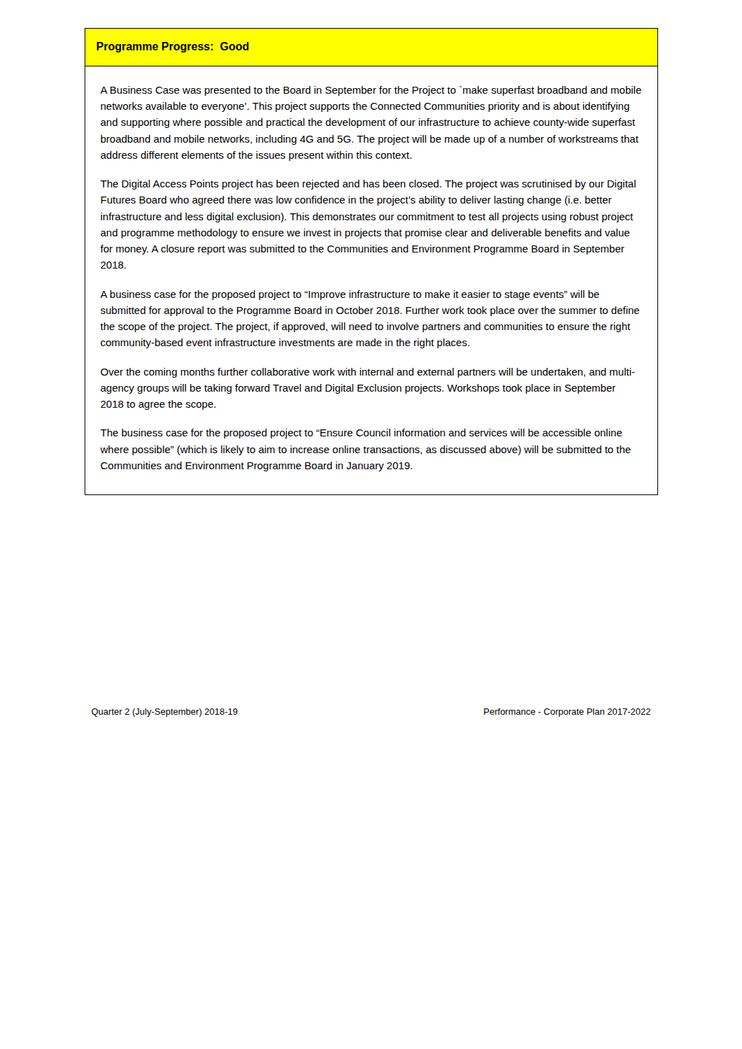Programme Progress: Good
A Business Case was presented to the Board in September for the Project to `make superfast broadband and mobile networks available to everyone’. This project supports the Connected Communities priority and is about identifying and supporting where possible and practical the development of our infrastructure to achieve county-wide superfast broadband and mobile networks, including 4G and 5G. The project will be made up of a number of workstreams that address different elements of the issues present within this context.
The Digital Access Points project has been rejected and has been closed. The project was scrutinised by our Digital Futures Board who agreed there was low confidence in the project’s ability to deliver lasting change (i.e. better infrastructure and less digital exclusion). This demonstrates our commitment to test all projects using robust project and programme methodology to ensure we invest in projects that promise clear and deliverable benefits and value for money. A closure report was submitted to the Communities and Environment Programme Board in September 2018.
A business case for the proposed project to “Improve infrastructure to make it easier to stage events” will be submitted for approval to the Programme Board in October 2018. Further work took place over the summer to define the scope of the project. The project, if approved, will need to involve partners and communities to ensure the right community-based event infrastructure investments are made in the right places.
Over the coming months further collaborative work with internal and external partners will be undertaken, and multi-agency groups will be taking forward Travel and Digital Exclusion projects. Workshops took place in September 2018 to agree the scope.
The business case for the proposed project to “Ensure Council information and services will be accessible online where possible” (which is likely to aim to increase online transactions, as discussed above) will be submitted to the Communities and Environment Programme Board in January 2019.
Quarter 2 (July-September) 2018-19 Performance - Corporate Plan 2017-2022